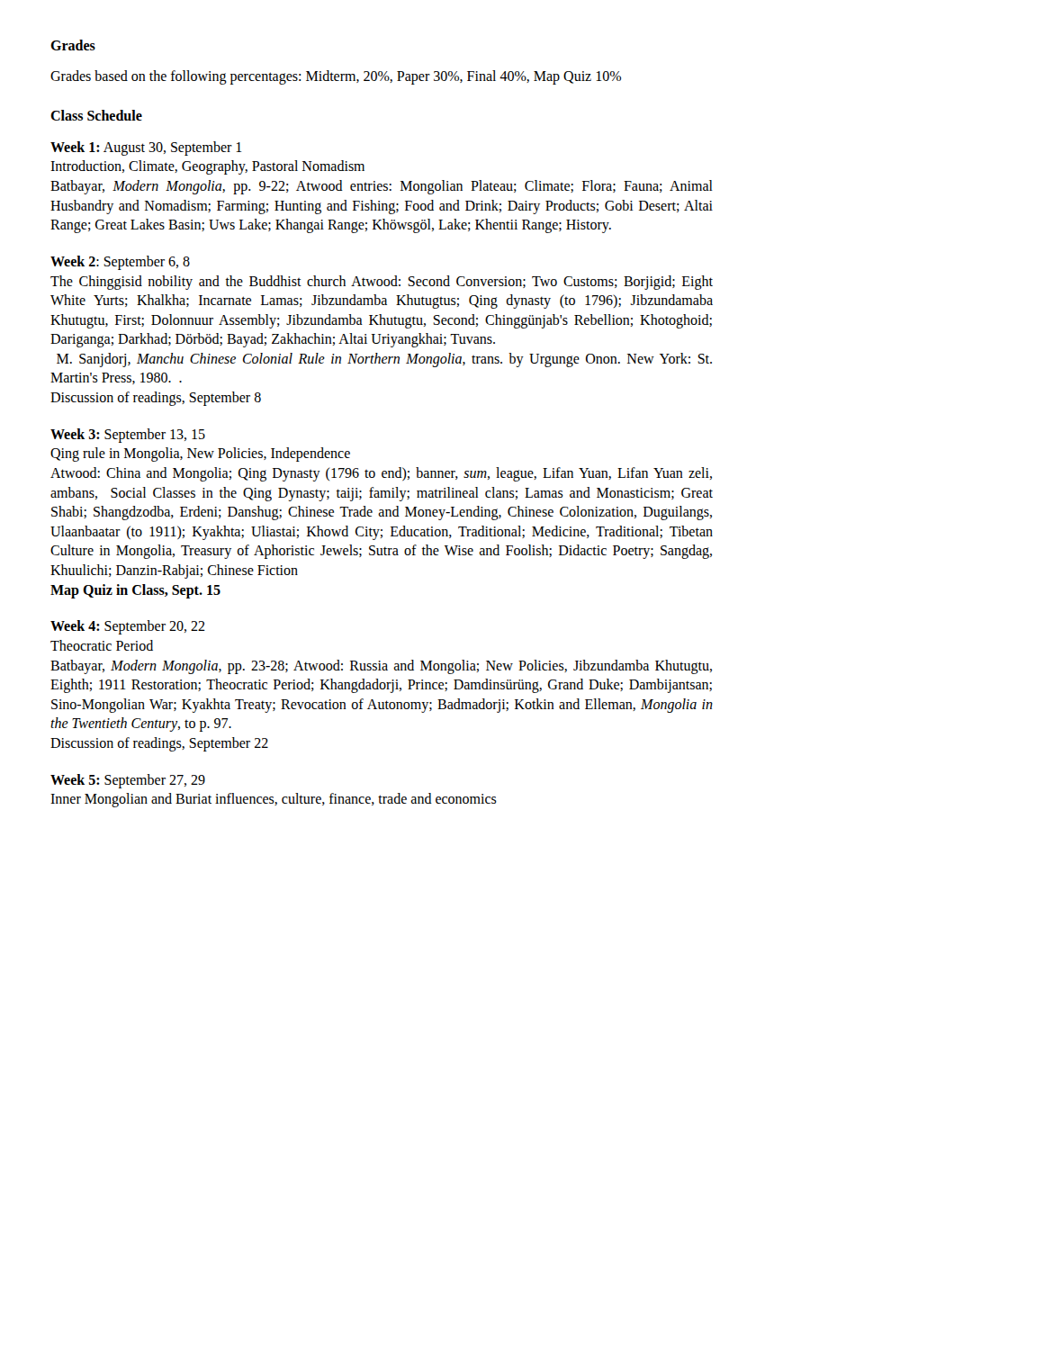Grades
Grades based on the following percentages: Midterm, 20%, Paper 30%, Final 40%, Map Quiz 10%
Class Schedule
Week 1: August 30, September 1
Introduction, Climate, Geography, Pastoral Nomadism
Batbayar, Modern Mongolia, pp. 9-22; Atwood entries: Mongolian Plateau; Climate; Flora; Fauna; Animal Husbandry and Nomadism; Farming; Hunting and Fishing; Food and Drink; Dairy Products; Gobi Desert; Altai Range; Great Lakes Basin; Uws Lake; Khangai Range; Khöwsgöl, Lake; Khentii Range; History.
Week 2: September 6, 8
The Chinggisid nobility and the Buddhist church Atwood: Second Conversion; Two Customs; Borjigid; Eight White Yurts; Khalkha; Incarnate Lamas; Jibzundamba Khutugtus; Qing dynasty (to 1796); Jibzundamaba Khutugtu, First; Dolonnuur Assembly; Jibzundamba Khutugtu, Second; Chinggünjab's Rebellion; Khotoghoid; Dariganga; Darkhad; Dörböd; Bayad; Zakhachin; Altai Uriyangkhai; Tuvans.
M. Sanjdorj, Manchu Chinese Colonial Rule in Northern Mongolia, trans. by Urgunge Onon. New York: St. Martin's Press, 1980. .
Discussion of readings, September 8
Week 3: September 13, 15
Qing rule in Mongolia, New Policies, Independence
Atwood: China and Mongolia; Qing Dynasty (1796 to end); banner, sum, league, Lifan Yuan, Lifan Yuan zeli, ambans, Social Classes in the Qing Dynasty; taiji; family; matrilineal clans; Lamas and Monasticism; Great Shabi; Shangdzodba, Erdeni; Danshug; Chinese Trade and Money-Lending, Chinese Colonization, Duguilangs, Ulaanbaatar (to 1911); Kyakhta; Uliastai; Khowd City; Education, Traditional; Medicine, Traditional; Tibetan Culture in Mongolia, Treasury of Aphoristic Jewels; Sutra of the Wise and Foolish; Didactic Poetry; Sangdag, Khuulichi; Danzin-Rabjai; Chinese Fiction
Map Quiz in Class, Sept. 15
Week 4: September 20, 22
Theocratic Period
Batbayar, Modern Mongolia, pp. 23-28; Atwood: Russia and Mongolia; New Policies, Jibzundamba Khutugtu, Eighth; 1911 Restoration; Theocratic Period; Khangdadorji, Prince; Damdinsürüng, Grand Duke; Dambijantsan; Sino-Mongolian War; Kyakhta Treaty; Revocation of Autonomy; Badmadorji; Kotkin and Elleman, Mongolia in the Twentieth Century, to p. 97.
Discussion of readings, September 22
Week 5: September 27, 29
Inner Mongolian and Buriat influences, culture, finance, trade and economics